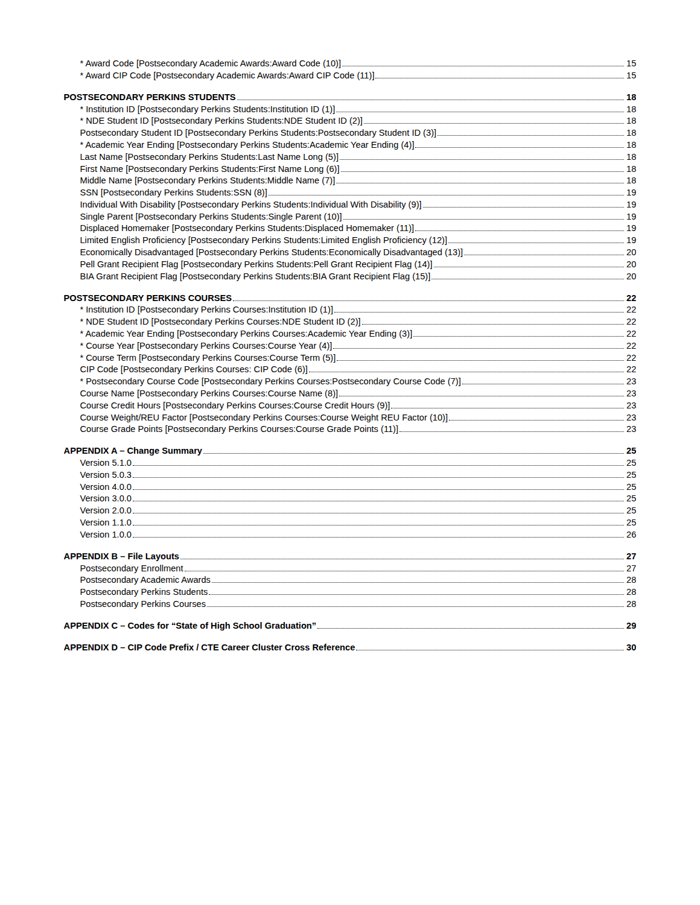* Award Code [Postsecondary Academic Awards:Award Code (10)] 15
* Award CIP Code [Postsecondary Academic Awards:Award CIP Code (11)] 15
POSTSECONDARY PERKINS STUDENTS 18
* Institution ID [Postsecondary Perkins Students:Institution ID (1)] 18
* NDE Student ID [Postsecondary Perkins Students:NDE Student ID (2)] 18
Postsecondary Student ID [Postsecondary Perkins Students:Postsecondary Student ID (3)] 18
* Academic Year Ending [Postsecondary Perkins Students:Academic Year Ending (4)] 18
Last Name [Postsecondary Perkins Students:Last Name Long (5)] 18
First Name [Postsecondary Perkins Students:First Name Long (6)] 18
Middle Name [Postsecondary Perkins Students:Middle Name (7)] 18
SSN [Postsecondary Perkins Students:SSN (8)] 19
Individual With Disability [Postsecondary Perkins Students:Individual With Disability (9)] 19
Single Parent [Postsecondary Perkins Students:Single Parent (10)] 19
Displaced Homemaker [Postsecondary Perkins Students:Displaced Homemaker (11)] 19
Limited English Proficiency [Postsecondary Perkins Students:Limited English Proficiency (12)] 19
Economically Disadvantaged [Postsecondary Perkins Students:Economically Disadvantaged (13)] 20
Pell Grant Recipient Flag [Postsecondary Perkins Students:Pell Grant Recipient Flag (14)] 20
BIA Grant Recipient Flag [Postsecondary Perkins Students:BIA Grant Recipient Flag (15)] 20
POSTSECONDARY PERKINS COURSES 22
* Institution ID [Postsecondary Perkins Courses:Institution ID (1)] 22
* NDE Student ID [Postsecondary Perkins Courses:NDE Student ID (2)] 22
* Academic Year Ending [Postsecondary Perkins Courses:Academic Year Ending (3)] 22
* Course Year [Postsecondary Perkins Courses:Course Year (4)] 22
* Course Term [Postsecondary Perkins Courses:Course Term (5)] 22
CIP Code [Postsecondary Perkins Courses: CIP Code (6)] 22
* Postsecondary Course Code [Postsecondary Perkins Courses:Postsecondary Course Code (7)] 23
Course Name [Postsecondary Perkins Courses:Course Name (8)] 23
Course Credit Hours [Postsecondary Perkins Courses:Course Credit Hours (9)] 23
Course Weight/REU Factor [Postsecondary Perkins Courses:Course Weight REU Factor (10)] 23
Course Grade Points [Postsecondary Perkins Courses:Course Grade Points (11)] 23
APPENDIX A – Change Summary 25
Version 5.1.0 25
Version 5.0.3 25
Version 4.0.0 25
Version 3.0.0 25
Version 2.0.0 25
Version 1.1.0 25
Version 1.0.0 26
APPENDIX B – File Layouts 27
Postsecondary Enrollment 27
Postsecondary Academic Awards 28
Postsecondary Perkins Students 28
Postsecondary Perkins Courses 28
APPENDIX C – Codes for “State of High School Graduation” 29
APPENDIX D – CIP Code Prefix / CTE Career Cluster Cross Reference 30